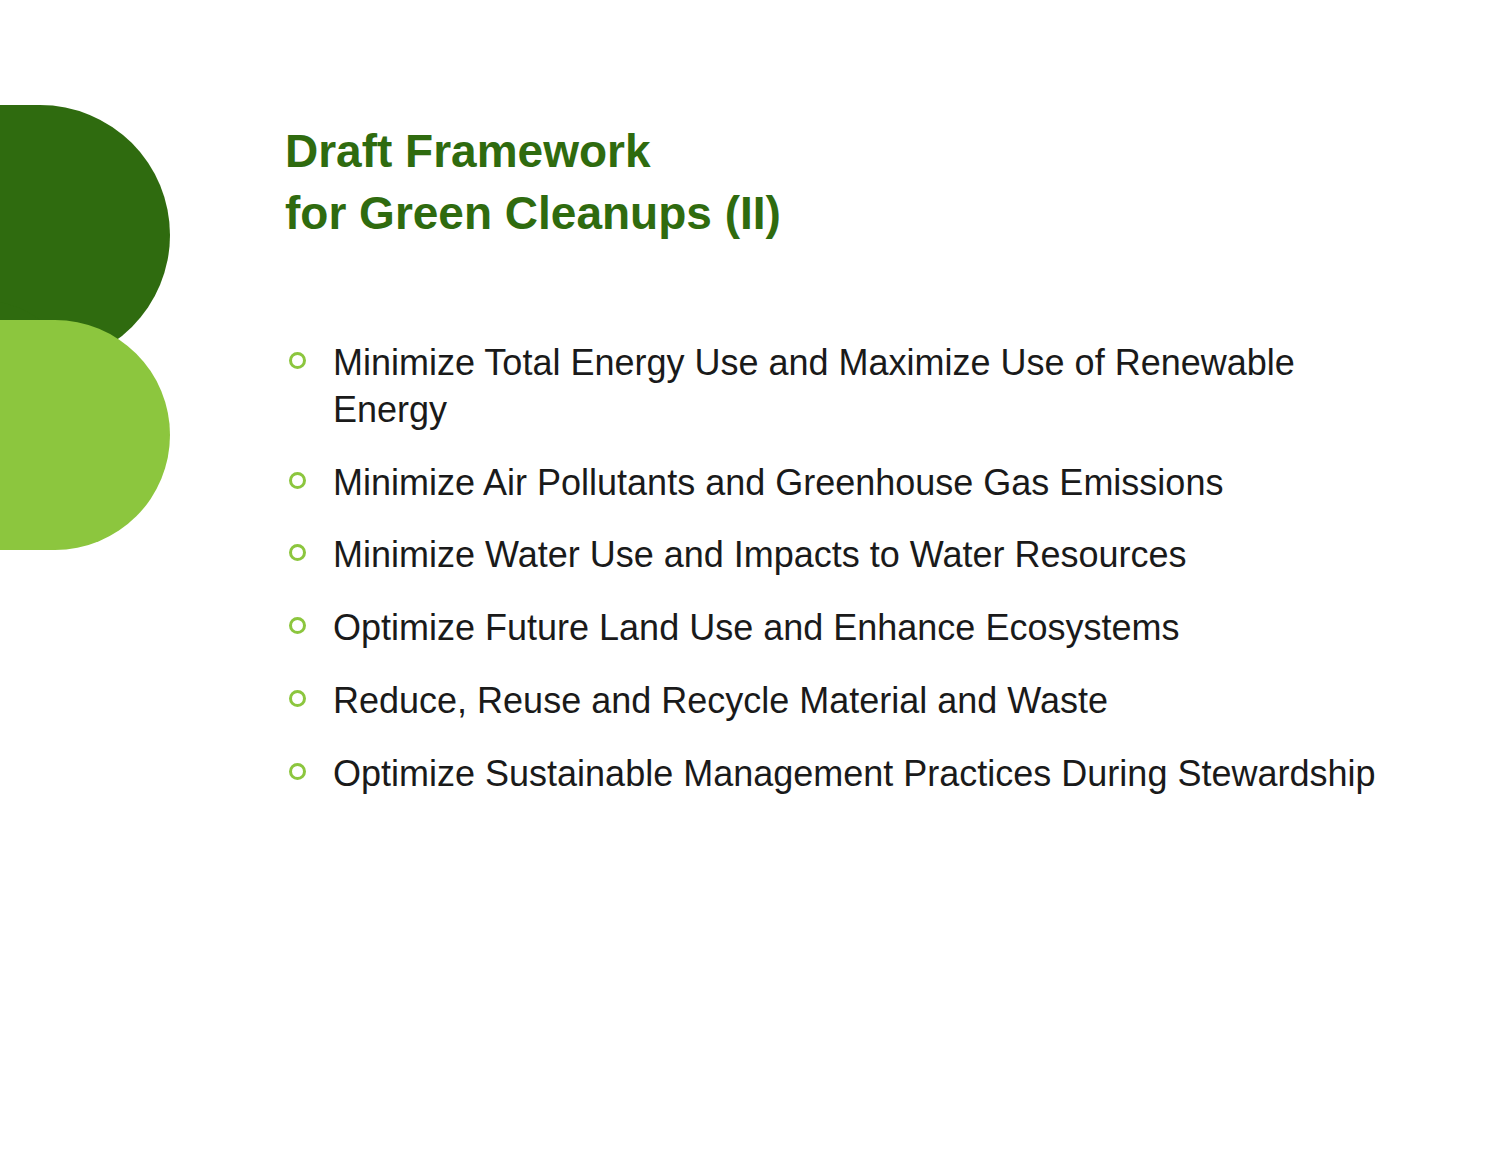Draft Framework
for Green Cleanups (II)
Minimize Total Energy Use and Maximize Use of Renewable Energy
Minimize Air Pollutants and Greenhouse Gas Emissions
Minimize Water Use and Impacts to Water Resources
Optimize Future Land Use and Enhance Ecosystems
Reduce, Reuse and Recycle Material and Waste
Optimize Sustainable Management Practices During Stewardship